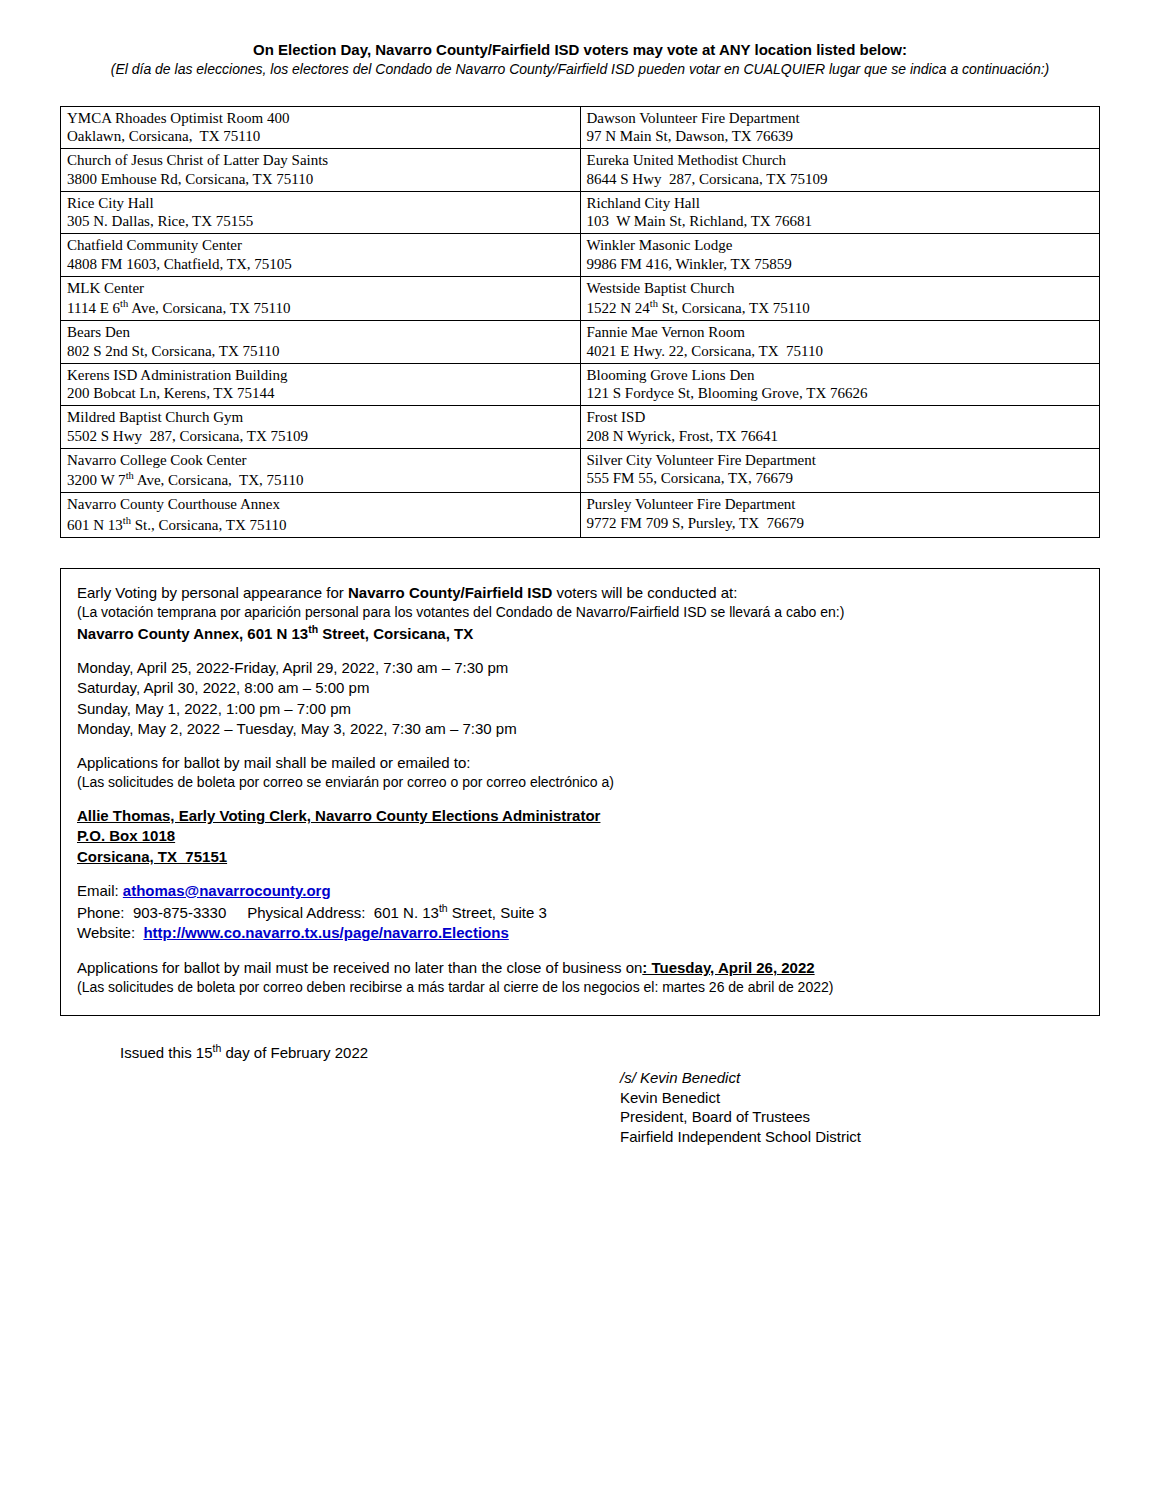On Election Day, Navarro County/Fairfield ISD voters may vote at ANY location listed below:
(El día de las elecciones, los electores del Condado de Navarro County/Fairfield ISD pueden votar en CUALQUIER lugar que se indica a continuación:)
| YMCA Rhoades Optimist Room 400 Oaklawn, Corsicana, TX 75110 | Dawson Volunteer Fire Department 97 N Main St, Dawson, TX 76639 |
| Church of Jesus Christ of Latter Day Saints 3800 Emhouse Rd, Corsicana, TX 75110 | Eureka United Methodist Church 8644 S Hwy 287, Corsicana, TX 75109 |
| Rice City Hall 305 N. Dallas, Rice, TX 75155 | Richland City Hall 103 W Main St, Richland, TX 76681 |
| Chatfield Community Center 4808 FM 1603, Chatfield, TX, 75105 | Winkler Masonic Lodge 9986 FM 416, Winkler, TX 75859 |
| MLK Center 1114 E 6 th Ave, Corsicana, TX 75110 | Westside Baptist Church 1522 N 24 th St, Corsicana, TX 75110 |
| Bears Den 802 S 2nd St, Corsicana, TX 75110 | Fannie Mae Vernon Room 4021 E Hwy. 22, Corsicana, TX 75110 |
| Kerens ISD Administration Building 200 Bobcat Ln, Kerens, TX 75144 | Blooming Grove Lions Den 121 S Fordyce St, Blooming Grove, TX 76626 |
| Mildred Baptist Church Gym 5502 S Hwy 287, Corsicana, TX 75109 | Frost ISD 208 N Wyrick, Frost, TX 76641 |
| Navarro College Cook Center 3200 W 7 th Ave, Corsicana, TX, 75110 | Silver City Volunteer Fire Department 555 FM 55, Corsicana, TX, 76679 |
| Navarro County Courthouse Annex 601 N 13 th St., Corsicana, TX 75110 | Pursley Volunteer Fire Department 9772 FM 709 S, Pursley, TX 76679 |
Early Voting by personal appearance for Navarro County/Fairfield ISD voters will be conducted at:
(La votación temprana por aparición personal para los votantes del Condado de Navarro/Fairfield ISD se llevará a cabo en:)
Navarro County Annex, 601 N 13th Street, Corsicana, TX
Monday, April 25, 2022-Friday, April 29, 2022, 7:30 am – 7:30 pm
Saturday, April 30, 2022, 8:00 am – 5:00 pm
Sunday, May 1, 2022, 1:00 pm – 7:00 pm
Monday, May 2, 2022 – Tuesday, May 3, 2022, 7:30 am – 7:30 pm
Applications for ballot by mail shall be mailed or emailed to:
(Las solicitudes de boleta por correo se enviarán por correo o por correo electrónico a)
Allie Thomas, Early Voting Clerk, Navarro County Elections Administrator
P.O. Box 1018
Corsicana, TX 75151
Email: athomas@navarrocounty.org
Phone: 903-875-3330 Physical Address: 601 N. 13th Street, Suite 3
Website: http://www.co.navarro.tx.us/page/navarro.Elections
Applications for ballot by mail must be received no later than the close of business on: Tuesday, April 26, 2022
(Las solicitudes de boleta por correo deben recibirse a más tardar al cierre de los negocios el: martes 26 de abril de 2022)
Issued this 15th day of February 2022
/s/ Kevin Benedict
Kevin Benedict
President, Board of Trustees
Fairfield Independent School District